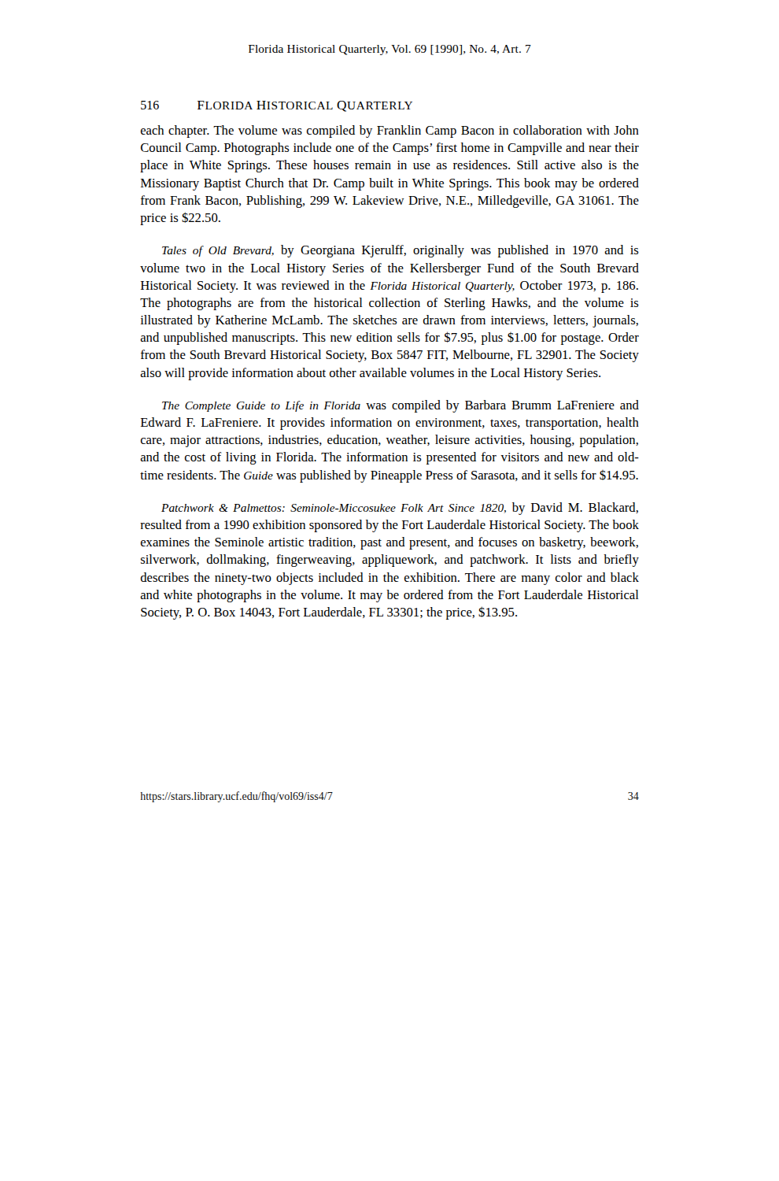Florida Historical Quarterly, Vol. 69 [1990], No. 4, Art. 7
516
FLORIDA HISTORICAL QUARTERLY
each chapter. The volume was compiled by Franklin Camp Bacon in collaboration with John Council Camp. Photographs include one of the Camps’ first home in Campville and near their place in White Springs. These houses remain in use as residences. Still active also is the Missionary Baptist Church that Dr. Camp built in White Springs. This book may be ordered from Frank Bacon, Publishing, 299 W. Lakeview Drive, N.E., Milledgeville, GA 31061. The price is $22.50.
Tales of Old Brevard, by Georgiana Kjerulff, originally was published in 1970 and is volume two in the Local History Series of the Kellersberger Fund of the South Brevard Historical Society. It was reviewed in the Florida Historical Quarterly, October 1973, p. 186. The photographs are from the historical collection of Sterling Hawks, and the volume is illustrated by Katherine McLamb. The sketches are drawn from interviews, letters, journals, and unpublished manuscripts. This new edition sells for $7.95, plus $1.00 for postage. Order from the South Brevard Historical Society, Box 5847 FIT, Melbourne, FL 32901. The Society also will provide information about other available volumes in the Local History Series.
The Complete Guide to Life in Florida was compiled by Barbara Brumm LaFreniere and Edward F. LaFreniere. It provides information on environment, taxes, transportation, health care, major attractions, industries, education, weather, leisure activities, housing, population, and the cost of living in Florida. The information is presented for visitors and new and old-time residents. The Guide was published by Pineapple Press of Sarasota, and it sells for $14.95.
Patchwork & Palmettos: Seminole-Miccosukee Folk Art Since 1820, by David M. Blackard, resulted from a 1990 exhibition sponsored by the Fort Lauderdale Historical Society. The book examines the Seminole artistic tradition, past and present, and focuses on basketry, beework, silverwork, dollmaking, fingerweaving, appliquework, and patchwork. It lists and briefly describes the ninety-two objects included in the exhibition. There are many color and black and white photographs in the volume. It may be ordered from the Fort Lauderdale Historical Society, P. O. Box 14043, Fort Lauderdale, FL 33301; the price, $13.95.
https://stars.library.ucf.edu/fhq/vol69/iss4/7 34